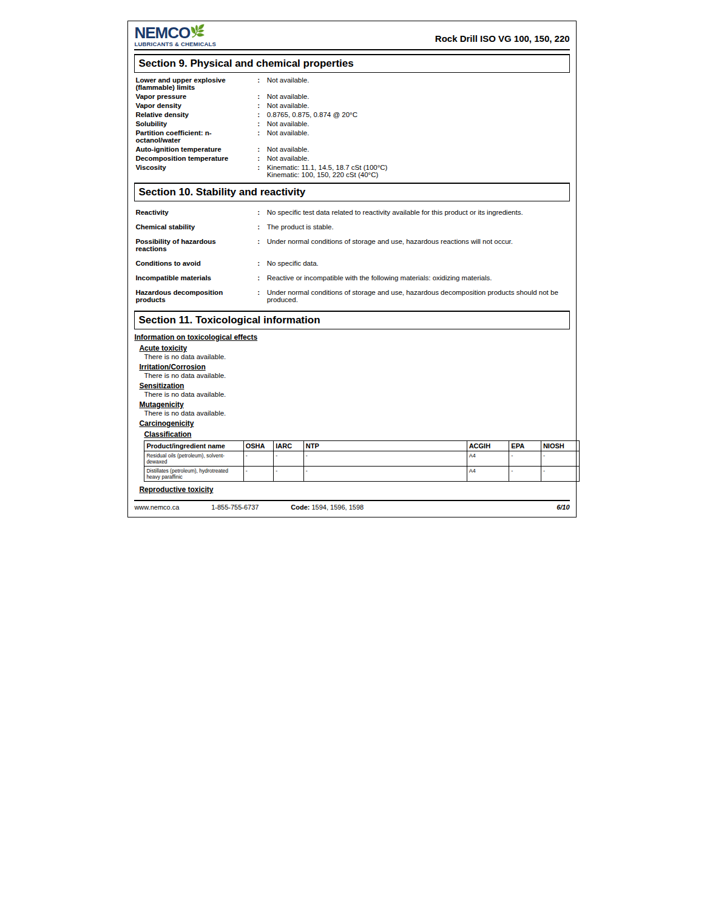NEMCO🌿
LUBRICANTS & CHEMICALS
Rock Drill ISO VG 100, 150, 220
Section 9. Physical and chemical properties
| Lower and upper explosive (flammable) limits | : | Not available. |
| Vapor pressure | : | Not available. |
| Vapor density | : | Not available. |
| Relative density | : | 0.8765, 0.875, 0.874 @ 20°C |
| Solubility | : | Not available. |
| Partition coefficient: n- octanol/water | : | Not available. |
| Auto-ignition temperature | : | Not available. |
| Decomposition temperature | : | Not available. |
| Viscosity | : | Kinematic: 11.1, 14.5, 18.7 cSt (100°C) Kinematic: 100, 150, 220 cSt (40°C) |
Section 10. Stability and reactivity
| Reactivity | : | No specific test data related to reactivity available for this product or its ingredients. |
| Chemical stability | : | The product is stable. |
| Possibility of hazardous reactions | : | Under normal conditions of storage and use, hazardous reactions will not occur. |
| Conditions to avoid | : | No specific data. |
| Incompatible materials | : | Reactive or incompatible with the following materials: oxidizing materials. |
| Hazardous decomposition products | : | Under normal conditions of storage and use, hazardous decomposition products should not be produced. |
Section 11. Toxicological information
Information on toxicological effects
Acute toxicity
There is no data available.
Irritation/Corrosion
There is no data available.
Sensitization
There is no data available.
Mutagenicity
There is no data available.
Carcinogenicity
Classification
| Product/ingredient name | OSHA | IARC | NTP | ACGIH | EPA | NIOSH |
| --- | --- | --- | --- | --- | --- | --- |
| Residual oils (petroleum), solvent-dewaxed | - | - | - | A4 | - | - |
| Distillates (petroleum), hydrotreated heavy paraffinic | - | - | - | A4 | - | - |
Reproductive toxicity
www.nemco.ca 1-855-755-6737 Code: 1594, 1596, 1598
6/10